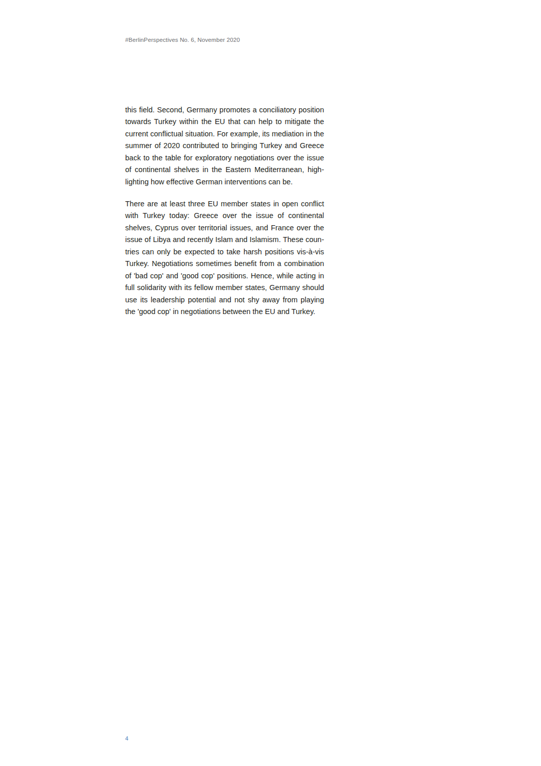#BerlinPerspectives No. 6, November 2020
this field. Second, Germany promotes a conciliatory position towards Turkey within the EU that can help to mitigate the current conflictual situation. For example, its mediation in the summer of 2020 contributed to bringing Turkey and Greece back to the table for exploratory negotiations over the issue of continental shelves in the Eastern Mediterranean, highlighting how effective German interventions can be.
There are at least three EU member states in open conflict with Turkey today: Greece over the issue of continental shelves, Cyprus over territorial issues, and France over the issue of Libya and recently Islam and Islamism. These countries can only be expected to take harsh positions vis-à-vis Turkey. Negotiations sometimes benefit from a combination of 'bad cop' and 'good cop' positions. Hence, while acting in full solidarity with its fellow member states, Germany should use its leadership potential and not shy away from playing the 'good cop' in negotiations between the EU and Turkey.
4